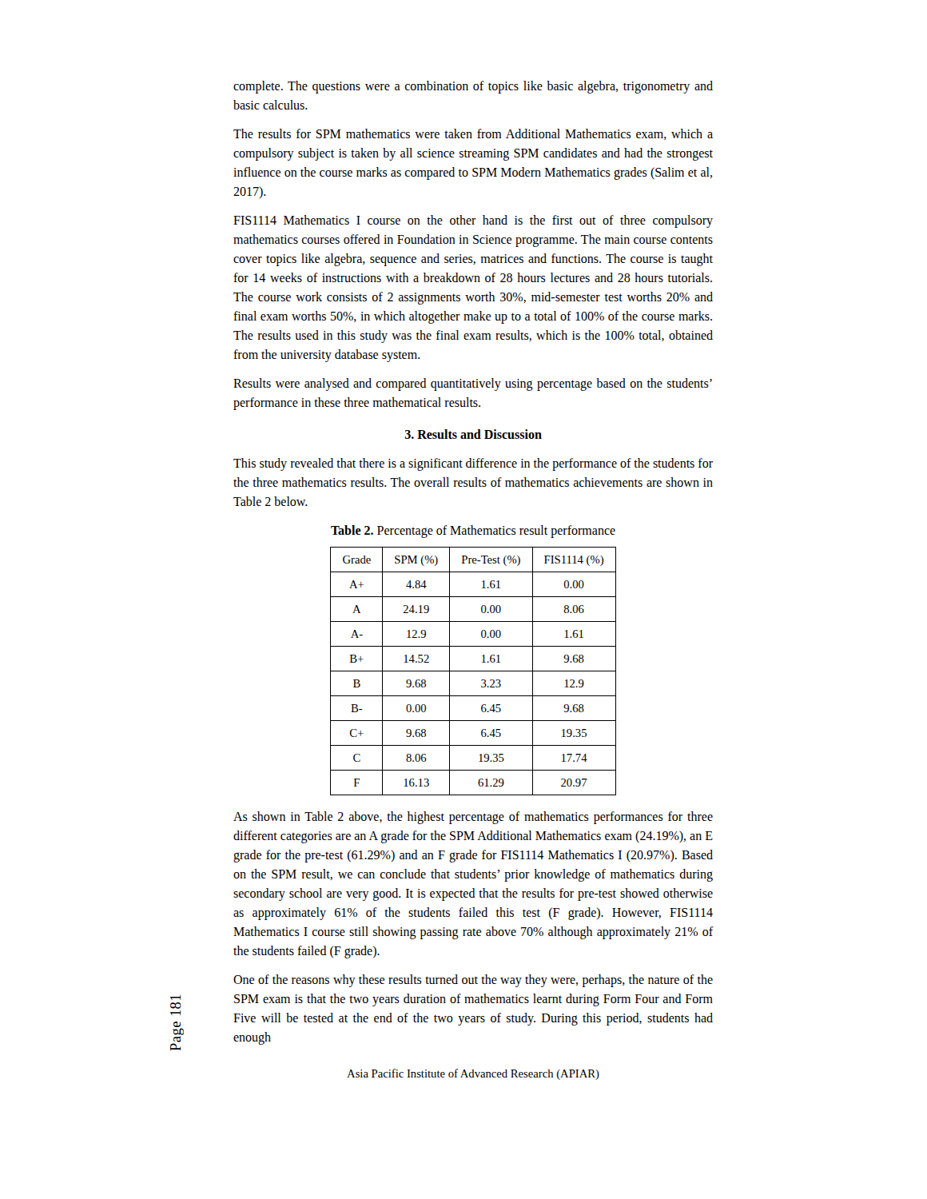complete. The questions were a combination of topics like basic algebra, trigonometry and basic calculus.
The results for SPM mathematics were taken from Additional Mathematics exam, which a compulsory subject is taken by all science streaming SPM candidates and had the strongest influence on the course marks as compared to SPM Modern Mathematics grades (Salim et al, 2017).
FIS1114 Mathematics I course on the other hand is the first out of three compulsory mathematics courses offered in Foundation in Science programme. The main course contents cover topics like algebra, sequence and series, matrices and functions. The course is taught for 14 weeks of instructions with a breakdown of 28 hours lectures and 28 hours tutorials. The course work consists of 2 assignments worth 30%, mid-semester test worths 20% and final exam worths 50%, in which altogether make up to a total of 100% of the course marks. The results used in this study was the final exam results, which is the 100% total, obtained from the university database system.
Results were analysed and compared quantitatively using percentage based on the students’ performance in these three mathematical results.
3. Results and Discussion
This study revealed that there is a significant difference in the performance of the students for the three mathematics results. The overall results of mathematics achievements are shown in Table 2 below.
Table 2. Percentage of Mathematics result performance
| Grade | SPM (%) | Pre-Test (%) | FIS1114 (%) |
| --- | --- | --- | --- |
| A+ | 4.84 | 1.61 | 0.00 |
| A | 24.19 | 0.00 | 8.06 |
| A- | 12.9 | 0.00 | 1.61 |
| B+ | 14.52 | 1.61 | 9.68 |
| B | 9.68 | 3.23 | 12.9 |
| B- | 0.00 | 6.45 | 9.68 |
| C+ | 9.68 | 6.45 | 19.35 |
| C | 8.06 | 19.35 | 17.74 |
| F | 16.13 | 61.29 | 20.97 |
As shown in Table 2 above, the highest percentage of mathematics performances for three different categories are an A grade for the SPM Additional Mathematics exam (24.19%), an E grade for the pre-test (61.29%) and an F grade for FIS1114 Mathematics I (20.97%). Based on the SPM result, we can conclude that students’ prior knowledge of mathematics during secondary school are very good. It is expected that the results for pre-test showed otherwise as approximately 61% of the students failed this test (F grade). However, FIS1114 Mathematics I course still showing passing rate above 70% although approximately 21% of the students failed (F grade).
One of the reasons why these results turned out the way they were, perhaps, the nature of the SPM exam is that the two years duration of mathematics learnt during Form Four and Form Five will be tested at the end of the two years of study. During this period, students had enough
Page 181
Asia Pacific Institute of Advanced Research (APIAR)